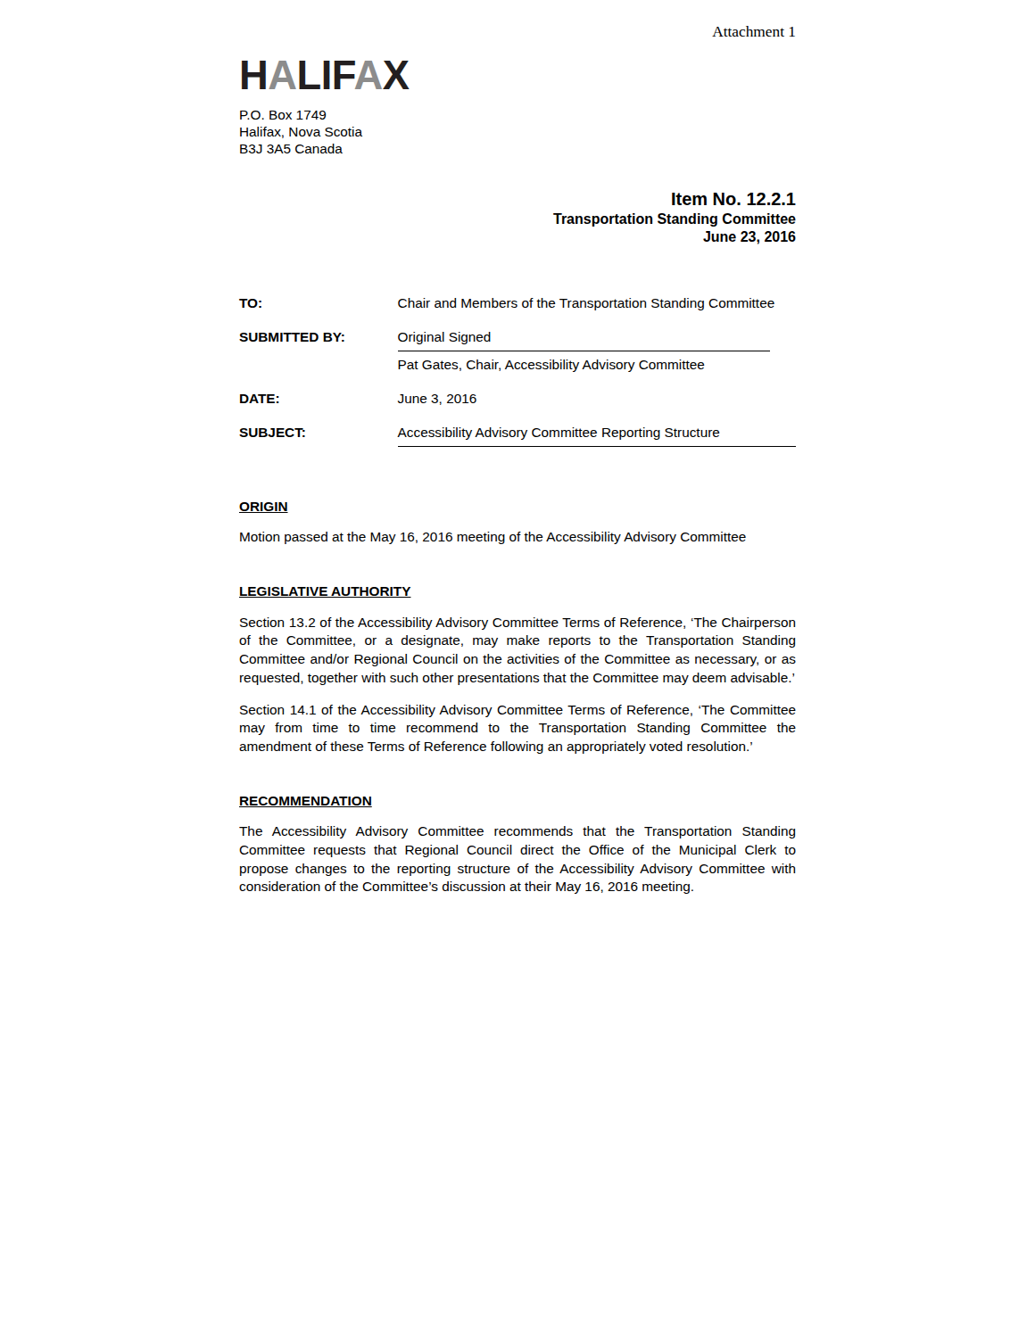Attachment 1
HALIF AX
P.O. Box 1749
Halifax, Nova Scotia
B3J 3A5 Canada
Item No. 12.2.1
Transportation Standing Committee
June 23, 2016
| TO: | Chair and Members of the Transportation Standing Committee |
| SUBMITTED BY: | Original Signed Pat Gates, Chair, Accessibility Advisory Committee |
| DATE: | June 3, 2016 |
| SUBJECT: | Accessibility Advisory Committee Reporting Structure |
ORIGIN
Motion passed at the May 16, 2016 meeting of the Accessibility Advisory Committee
LEGISLATIVE AUTHORITY
Section 13.2 of the Accessibility Advisory Committee Terms of Reference, ‘The Chairperson of the Committee, or a designate, may make reports to the Transportation Standing Committee and/or Regional Council on the activities of the Committee as necessary, or as requested, together with such other presentations that the Committee may deem advisable.’
Section 14.1 of the Accessibility Advisory Committee Terms of Reference, ‘The Committee may from time to time recommend to the Transportation Standing Committee the amendment of these Terms of Reference following an appropriately voted resolution.’
RECOMMENDATION
The Accessibility Advisory Committee recommends that the Transportation Standing Committee requests that Regional Council direct the Office of the Municipal Clerk to propose changes to the reporting structure of the Accessibility Advisory Committee with consideration of the Committee’s discussion at their May 16, 2016 meeting.